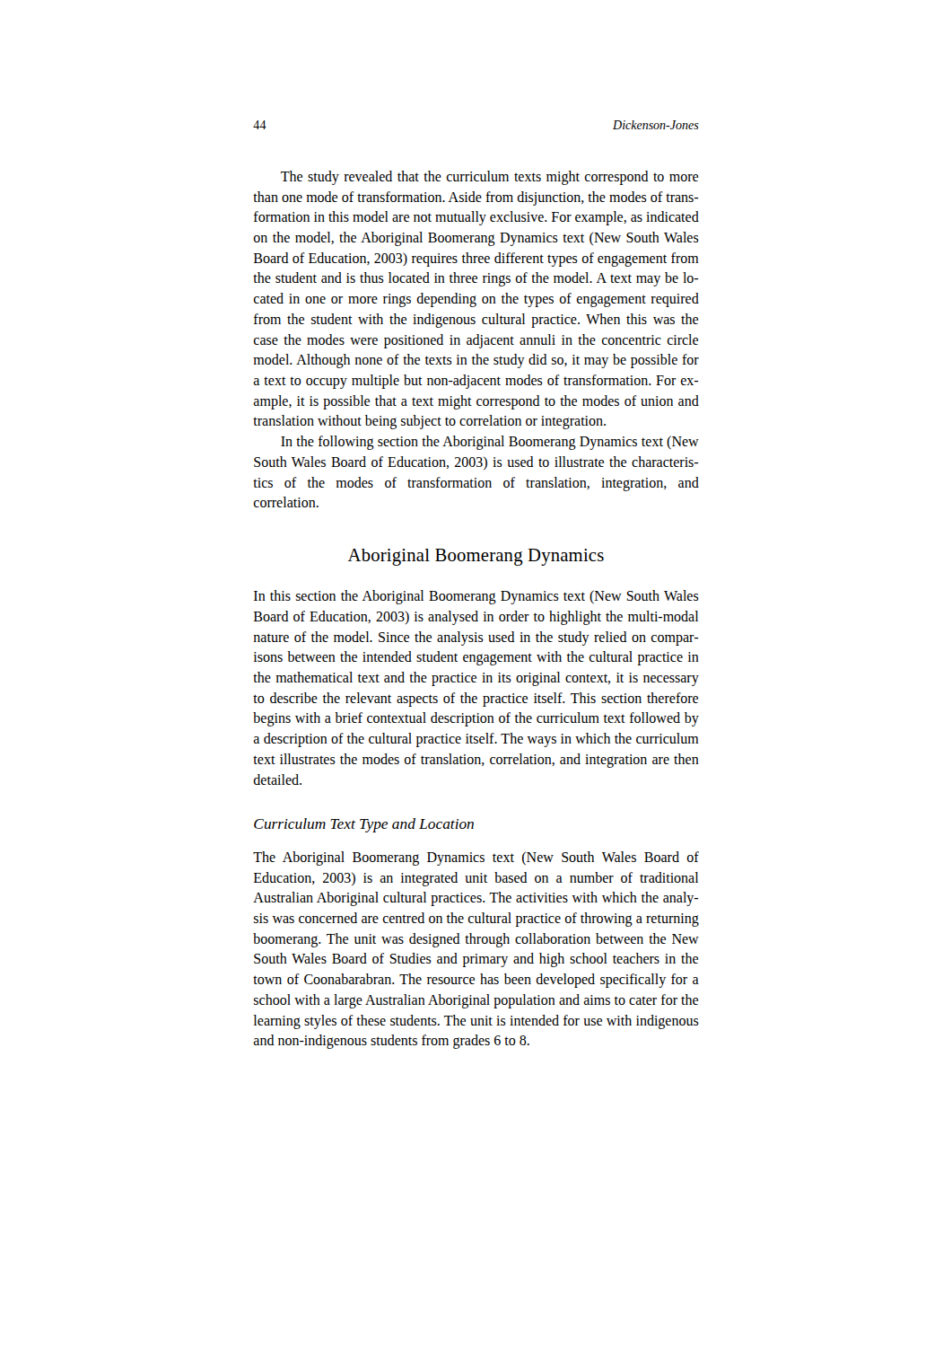44 Dickenson-Jones
The study revealed that the curriculum texts might correspond to more than one mode of transformation. Aside from disjunction, the modes of transformation in this model are not mutually exclusive. For example, as indicated on the model, the Aboriginal Boomerang Dynamics text (New South Wales Board of Education, 2003) requires three different types of engagement from the student and is thus located in three rings of the model. A text may be located in one or more rings depending on the types of engagement required from the student with the indigenous cultural practice. When this was the case the modes were positioned in adjacent annuli in the concentric circle model. Although none of the texts in the study did so, it may be possible for a text to occupy multiple but non-adjacent modes of transformation. For example, it is possible that a text might correspond to the modes of union and translation without being subject to correlation or integration.
In the following section the Aboriginal Boomerang Dynamics text (New South Wales Board of Education, 2003) is used to illustrate the characteristics of the modes of transformation of translation, integration, and correlation.
Aboriginal Boomerang Dynamics
In this section the Aboriginal Boomerang Dynamics text (New South Wales Board of Education, 2003) is analysed in order to highlight the multi-modal nature of the model. Since the analysis used in the study relied on comparisons between the intended student engagement with the cultural practice in the mathematical text and the practice in its original context, it is necessary to describe the relevant aspects of the practice itself. This section therefore begins with a brief contextual description of the curriculum text followed by a description of the cultural practice itself. The ways in which the curriculum text illustrates the modes of translation, correlation, and integration are then detailed.
Curriculum Text Type and Location
The Aboriginal Boomerang Dynamics text (New South Wales Board of Education, 2003) is an integrated unit based on a number of traditional Australian Aboriginal cultural practices. The activities with which the analysis was concerned are centred on the cultural practice of throwing a returning boomerang. The unit was designed through collaboration between the New South Wales Board of Studies and primary and high school teachers in the town of Coonabarabran. The resource has been developed specifically for a school with a large Australian Aboriginal population and aims to cater for the learning styles of these students. The unit is intended for use with indigenous and non-indigenous students from grades 6 to 8.